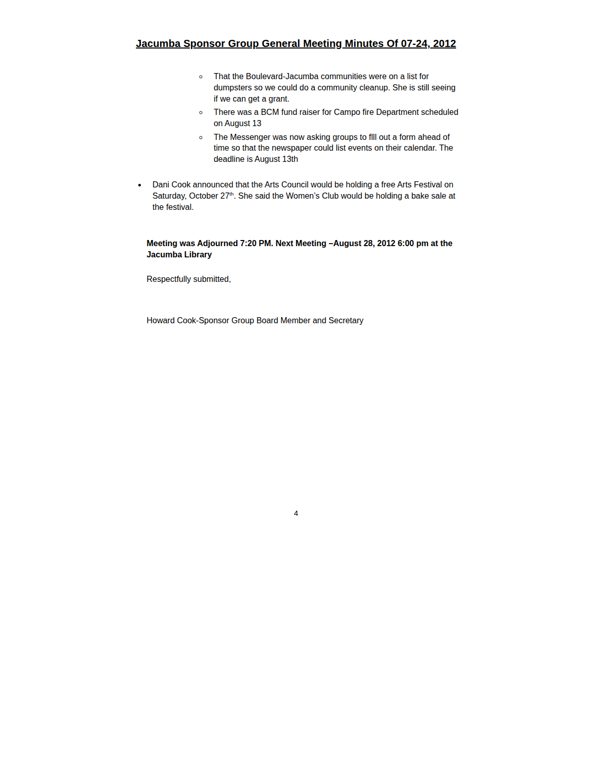Jacumba Sponsor Group General Meeting Minutes Of 07-24, 2012
That the Boulevard-Jacumba communities were on a list for dumpsters so we could do a community cleanup. She is still seeing if we can get a grant.
There was a BCM fund raiser for Campo fire Department scheduled on August 13
The Messenger was now asking groups to flll out a form ahead of time so that the newspaper could list events on their calendar. The deadline is August 13th
Dani Cook announced that the Arts Council would be holding a free Arts Festival on Saturday, October 27th. She said the Women’s Club would be holding a bake sale at the festival.
Meeting was Adjourned 7:20 PM. Next Meeting –August 28, 2012 6:00 pm at the Jacumba Library
Respectfully submitted,
Howard Cook-Sponsor Group Board Member and Secretary
4